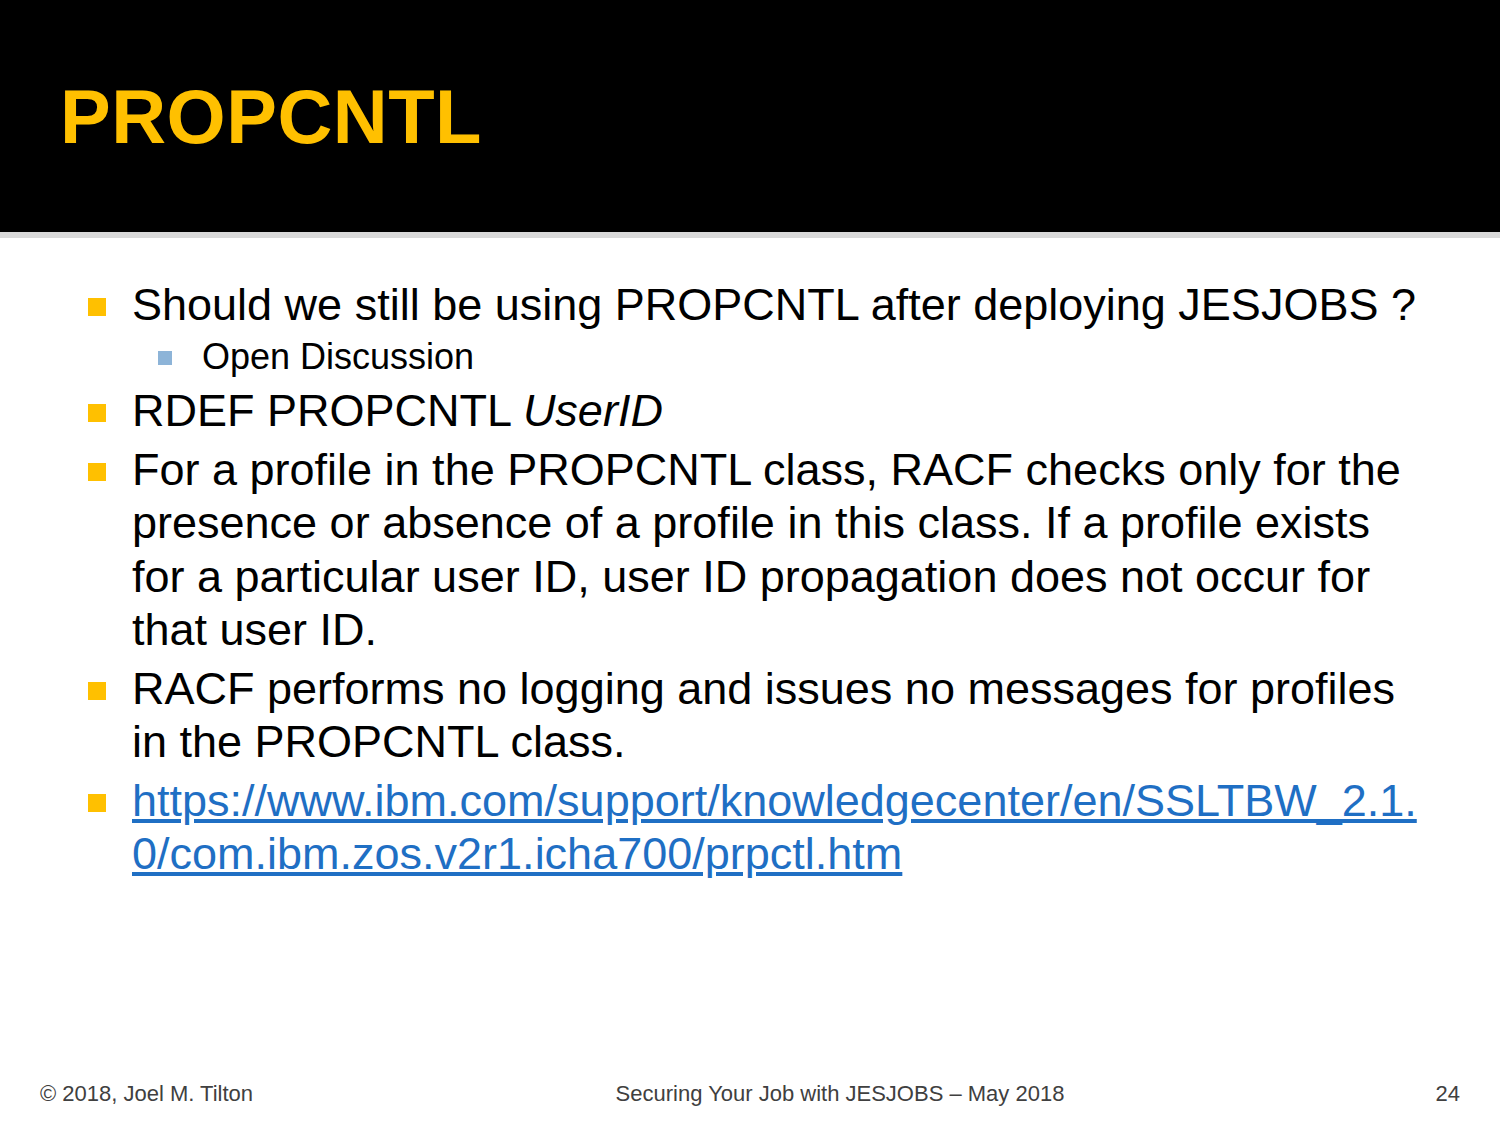PROPCNTL
Should we still be using PROPCNTL after deploying JESJOBS ?
Open Discussion
RDEF PROPCNTL UserID
For a profile in the PROPCNTL class, RACF checks only for the presence or absence of a profile in this class. If a profile exists for a particular user ID, user ID propagation does not occur for that user ID.
RACF performs no logging and issues no messages for profiles in the PROPCNTL class.
https://www.ibm.com/support/knowledgecenter/en/SSLTBW_2.1.0/com.ibm.zos.v2r1.icha700/prpctl.htm
© 2018, Joel M. Tilton
Securing Your Job with JESJOBS – May 2018
24